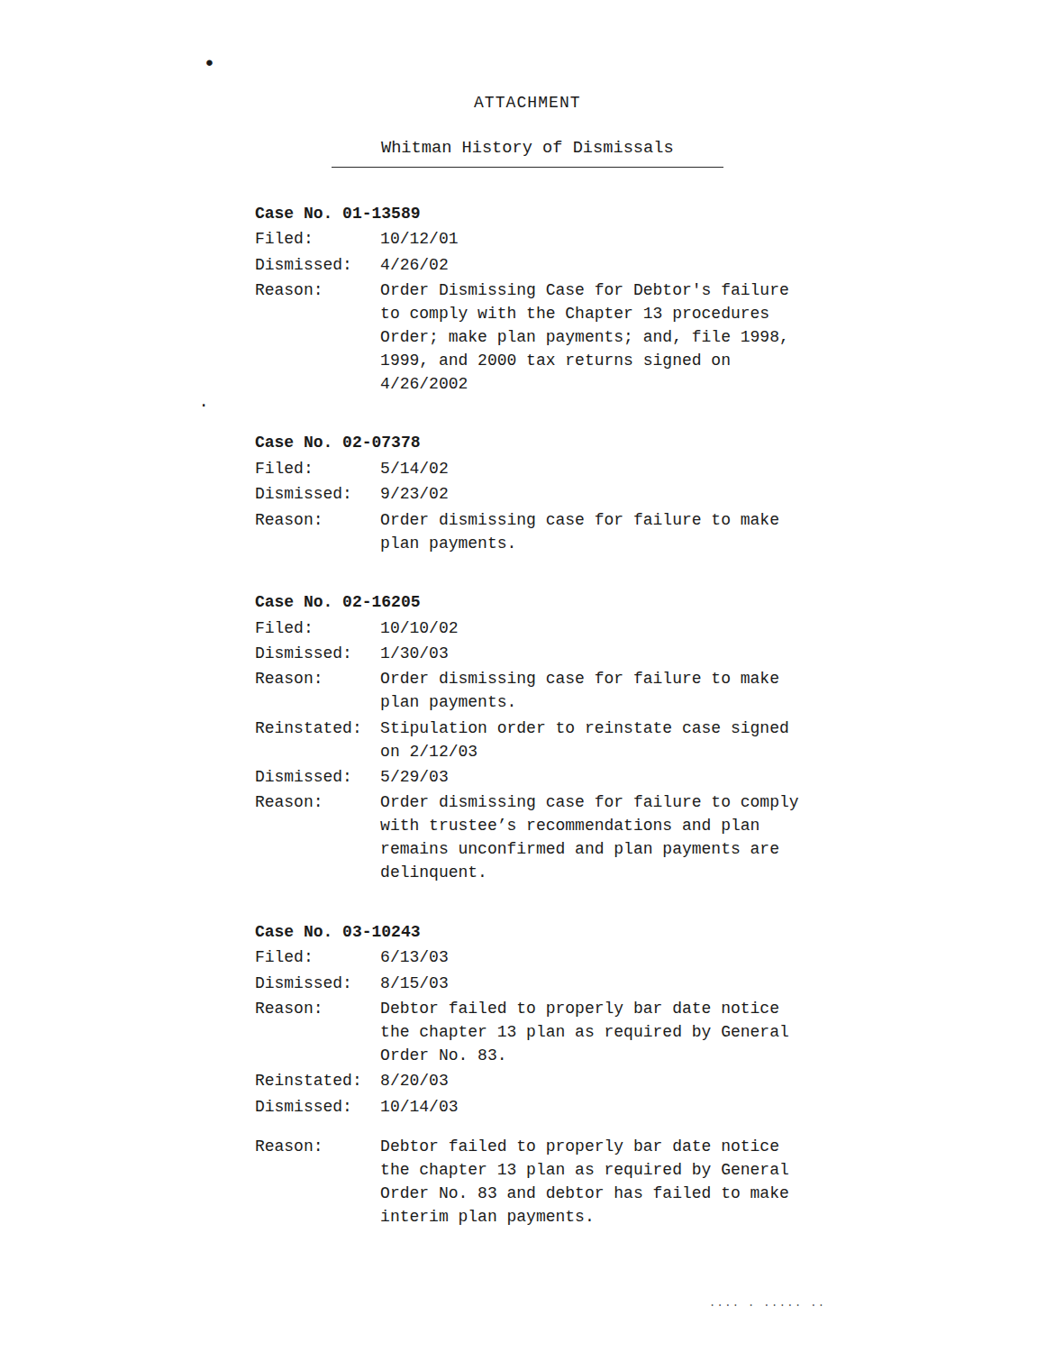• .
ATTACHMENT
Whitman History of Dismissals
Case No. 01-13589
| Filed: | 10/12/01 |
| Dismissed: | 4/26/02 |
| Reason: | Order Dismissing Case for Debtor's failure to comply with the Chapter 13 procedures Order; make plan payments; and, file 1998, 1999, and 2000 tax returns signed on 4/26/2002 |
Case No. 02-07378
| Filed: | 5/14/02 |
| Dismissed: | 9/23/02 |
| Reason: | Order dismissing case for failure to make plan payments. |
Case No. 02-16205
| Filed: | 10/10/02 |
| Dismissed: | 1/30/03 |
| Reason: | Order dismissing case for failure to make plan payments. |
| Reinstated: | Stipulation order to reinstate case signed on 2/12/03 |
| Dismissed: | 5/29/03 |
| Reason: | Order dismissing case for failure to comply with trustee’s recommendations and plan remains unconfirmed and plan payments are delinquent. |
Case No. 03-10243
| Filed: | 6/13/03 |
| Dismissed: | 8/15/03 |
| Reason: | Debtor failed to properly bar date notice the chapter 13 plan as required by General Order No. 83. |
| Reinstated: | 8/20/03 |
| Dismissed: | 10/14/03 |
| Reason: | Debtor failed to properly bar date notice the chapter 13 plan as required by General Order No. 83 and debtor has failed to make interim plan payments. |
.... . ..... ..